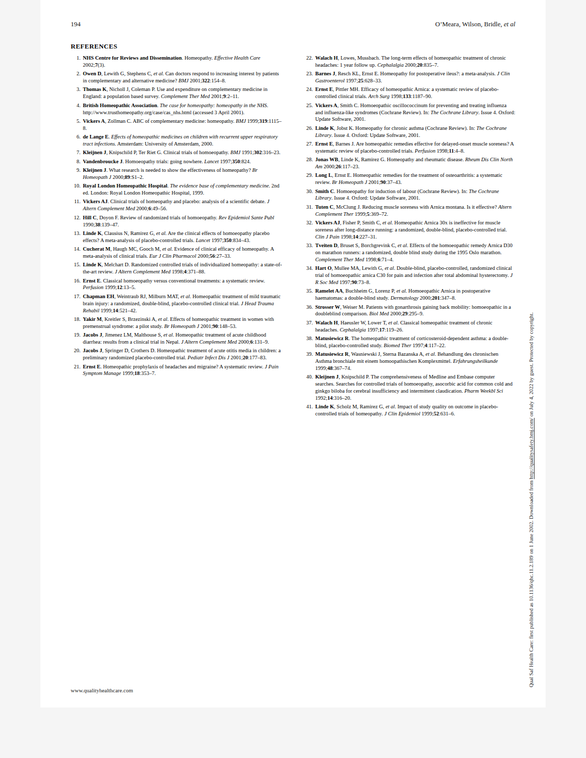194 O’Meara, Wilson, Bridle, et al
References
NHS Centre for Reviews and Dissemination. Homeopathy. Effective Health Care 2002;7(3).
Owen D, Lewith G, Stephens C, et al. Can doctors respond to increasing interest by patients in complementary and alternative medicine? BMJ 2001;322:154–8.
Thomas K, Nicholl J, Coleman P. Use and expenditure on complementary medicine in England: a population based survey. Complement Ther Med 2001;9:2–11.
British Homeopathic Association. The case for homeopathy: homeopathy in the NHS. http://www.trusthomeopathy.org/case/cas_nhs.html (accessed 3 April 2001).
Vickers A, Zollman C. ABC of complementary medicine: homeopathy. BMJ 1999;319:1115–8.
de Lange E. Effects of homeopathic medicines on children with recurrent upper respiratory tract infections. Amsterdam: University of Amsterdam, 2000.
Kleijnen J, Knipschild P, Ter Riet G. Clinical trials of homoeopathy. BMJ 1991;302:316–23.
Vandenbroucke J. Homoeopathy trials: going nowhere. Lancet 1997;350:824.
Kleijnen J. What research is needed to show the effectiveness of homeopathy? Br Homeopath J 2000;89:S1–2.
Royal London Homeopathic Hospital. The evidence base of complementary medicine. 2nd ed. London: Royal London Homeopathic Hospital, 1999.
Vickers AJ. Clinical trials of homeopathy and placebo: analysis of a scientific debate. J Altern Complement Med 2000;6:49–56.
Hill C, Doyon F. Review of randomized trials of homoeopathy. Rev Epidemiol Sante Publ 1990;38:139–47.
Linde K, Clausius N, Ramirez G, et al. Are the clinical effects of homoeopathy placebo effects? A meta-analysis of placebo-controlled trials. Lancet 1997;350:834–43.
Cucherat M, Haugh MC, Gooch M, et al. Evidence of clinical efficacy of homeopathy. A meta-analysis of clinical trials. Eur J Clin Pharmacol 2000;56:27–33.
Linde K, Melchart D. Randomized controlled trials of individualized homeopathy: a state-of-the-art review. J Altern Complement Med 1998;4:371–88.
Ernst E. Classical homoeopathy versus conventional treatments: a systematic review. Perfusion 1999;12:13–5.
Chapman EH, Weintraub RJ, Milburn MAT, et al. Homeopathic treatment of mild traumatic brain injury: a randomized, double-blind, placebo-controlled clinical trial. J Head Trauma Rehabil 1999;14:521–42.
Yakir M, Kreitler S, Brzezinski A, et al. Effects of homeopathic treatment in women with premenstrual syndrome: a pilot study. Br Homeopath J 2001;90:148–53.
Jacobs J, Jimenez LM, Malthouse S, et al. Homeopathic treatment of acute childhood diarrhea: results from a clinical trial in Nepal. J Altern Complement Med 2000;6:131–9.
Jacobs J, Springer D, Crothers D. Homeopathic treatment of acute otitis media in children: a preliminary randomized placebo-controlled trial. Pediatr Infect Dis J 2001;20:177–83.
Ernst E. Homeopathic prophylaxis of headaches and migraine? A systematic review. J Pain Symptom Manage 1999;18:353–7.
Walach H, Lowes, Mussbach. The long-term effects of homeopathic treatment of chronic headaches: 1 year follow up. Cephalalgia 2000;20:835–7.
Barnes J, Resch KL, Ernst E. Homeopathy for postoperative ileus?: a meta-analysis. J Clin Gastroenterol 1997;25:628–33.
Ernst E, Pittler MH. Efficacy of homeopathic Arnica: a systematic review of placebo-controlled clinical trials. Arch Surg 1998;133:1187–90.
Vickers A, Smith C. Homoeopathic oscillococcinum for preventing and treating influenza and influenza-like syndromes (Cochrane Review). In: The Cochrane Library. Issue 4. Oxford: Update Software, 2001.
Linde K, Jobst K. Homeopathy for chronic asthma (Cochrane Review). In: The Cochrane Library. Issue 4. Oxford: Update Software, 2001.
Ernst E, Barnes J. Are homeopathic remedies effective for delayed-onset muscle soreness? A systematic review of placebo-controlled trials. Perfusion 1998;11:4–8.
Jonas WB, Linde K, Ramirez G. Homeopathy and rheumatic disease. Rheum Dis Clin North Am 2000;26:117–23.
Long L, Ernst E. Homeopathic remedies for the treatment of osteoarthritis: a systematic review. Br Homeopath J 2001;90:37–43.
Smith C. Homoeopathy for induction of labour (Cochrane Review). In: The Cochrane Library. Issue 4. Oxford: Update Software, 2001.
Tuten C, McClung J. Reducing muscle soreness with Arnica montana. Is it effective? Altern Complement Ther 1999;5:369–72.
Vickers AJ, Fisher P, Smith C, et al. Homeopathic Arnica 30x is ineffective for muscle soreness after long-distance running: a randomized, double-blind, placebo-controlled trial. Clin J Pain 1998;14:227–31.
Tveiten D, Bruset S, Borchgrevink C, et al. Effects of the homoeopathic remedy Arnica D30 on marathon runners: a randomized, double blind study during the 1995 Oslo marathon. Complement Ther Med 1998;6:71–4.
Hart O, Mullee MA, Lewith G, et al. Double-blind, placebo-controlled, randomized clinical trial of homoeopathic arnica C30 for pain and infection after total abdominal hysterectomy. J R Soc Med 1997;90:73–8.
Ramelet AA, Buchheim G, Lorenz P, et al. Homoeopathic Arnica in postoperative haematomas: a double-blind study. Dermatology 2000;201:347–8.
Strosser W, Weiser M. Patients with gonarthrosis gaining back mobility: homoeopathic in a doubleblind comparison. Biol Med 2000;29:295–9.
Walach H, Haeusler W, Lower T, et al. Classical homeopathic treatment of chronic headaches. Cephalalgia 1997;17:119–26.
Matusiewicz R. The homeopathic treatment of corticosteroid-dependent asthma: a double-blind, placebo-controlled study. Biomed Ther 1997;4:117–22.
Matusiewicz R, Wasniewski J, Sterna Bazanska A, et al. Behandlung des chronischen Asthma bronchiale mit einem homoopathischen Komplexmittel. Erfahrungsheilkunde 1999;48:367–74.
Kleijnen J, Knipschild P. The comprehensiveness of Medline and Embase computer searches. Searches for controlled trials of homoeopathy, asocorbic acid for common cold and ginkgo biloba for cerebral insufficiency and intermittent claudication. Pharm Weekbl Sci 1992;14:316–20.
Linde K, Scholz M, Ramirez G, et al. Impact of study quality on outcome in placebo-controlled trials of homeopathy. J Clin Epidemiol 1999;52:631–6.
www.qualityhealthcare.com
Qual Saf Health Care: first published as 10.1136/qhc.11.2.189 on 1 June 2002. Downloaded from http://qualitysafety.bmj.com/ on July 4, 2022 by guest. Protected by copyright.